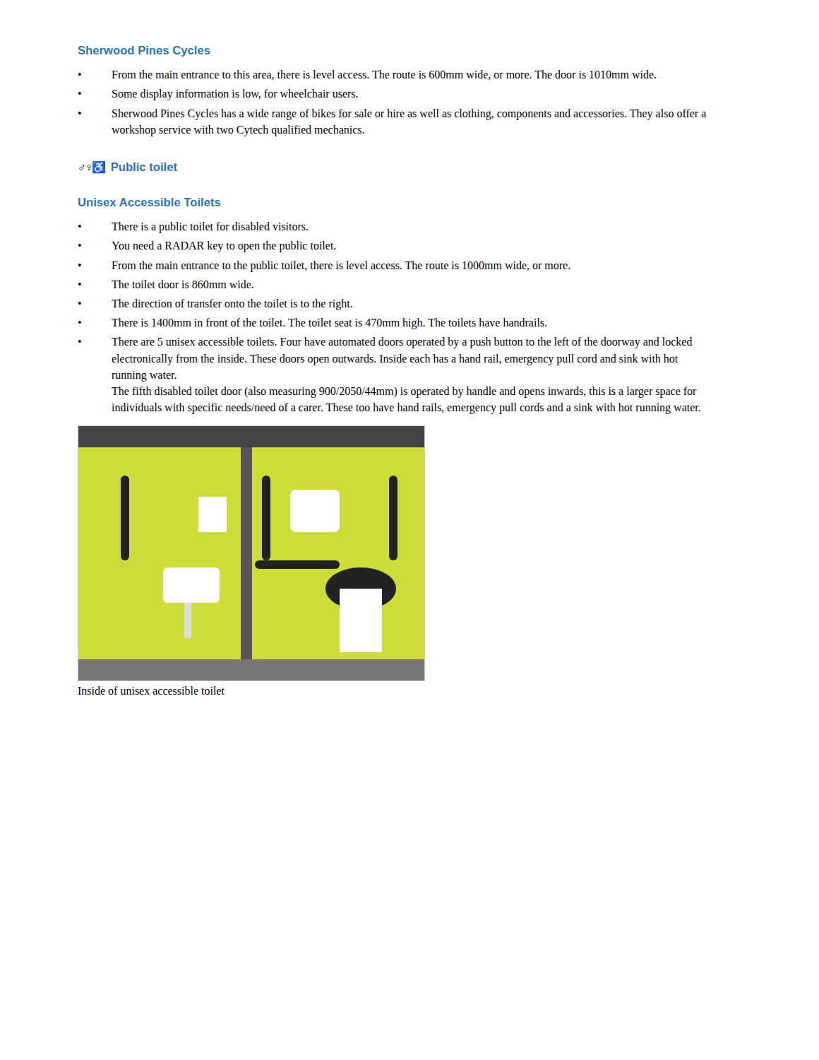Sherwood Pines Cycles
From the main entrance to this area, there is level access. The route is 600mm wide, or more. The door is 1010mm wide.
Some display information is low, for wheelchair users.
Sherwood Pines Cycles has a wide range of bikes for sale or hire as well as clothing, components and accessories. They also offer a workshop service with two Cytech qualified mechanics.
♂♀♿ Public toilet
Unisex Accessible Toilets
There is a public toilet for disabled visitors.
You need a RADAR key to open the public toilet.
From the main entrance to the public toilet, there is level access. The route is 1000mm wide, or more.
The toilet door is 860mm wide.
The direction of transfer onto the toilet is to the right.
There is 1400mm in front of the toilet. The toilet seat is 470mm high. The toilets have handrails.
There are 5 unisex accessible toilets. Four have automated doors operated by a push button to the left of the doorway and locked electronically from the inside. These doors open outwards. Inside each has a hand rail, emergency pull cord and sink with hot running water.
The fifth disabled toilet door (also measuring 900/2050/44mm) is operated by handle and opens inwards, this is a larger space for individuals with specific needs/need of a carer. These too have hand rails, emergency pull cords and a sink with hot running water.
Inside of unisex accessible toilet